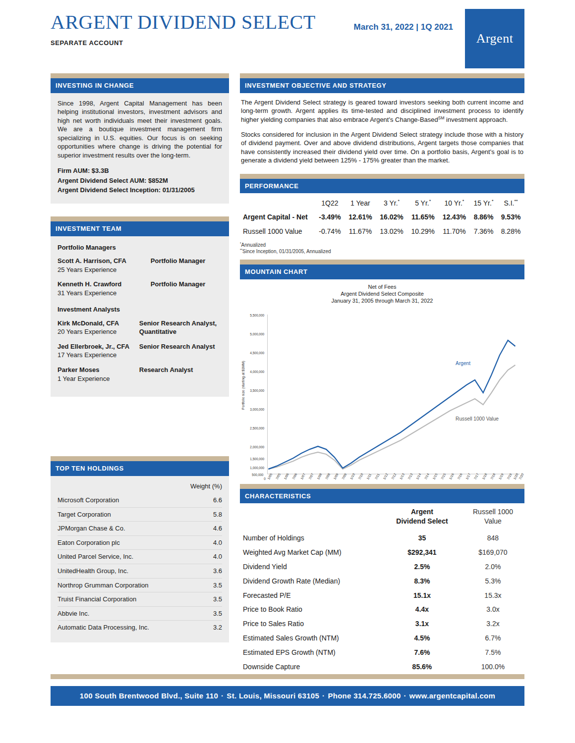Argent Dividend Select
Separate Account
March 31, 2022 | 1Q 2021
Argent
Investing in Change
Since 1998, Argent Capital Management has been helping institutional investors, investment advisors and high net worth individuals meet their investment goals. We are a boutique investment management firm specializing in U.S. equities. Our focus is on seeking opportunities where change is driving the potential for superior investment results over the long-term.
Firm AUM: $3.3B
Argent Dividend Select AUM: $852M
Argent Dividend Select Inception: 01/31/2005
Investment Team
Portfolio Managers
| Scott A. Harrison, CFA 25 Years Experience | Portfolio Manager |
| Kenneth H. Crawford 31 Years Experience | Portfolio Manager |
Investment Analysts
| Kirk McDonald, CFA 20 Years Experience | Senior Research Analyst, Quantitative |
| Jed Ellerbroek, Jr., CFA 17 Years Experience | Senior Research Analyst |
| Parker Moses 1 Year Experience | Research Analyst |
Top Ten Holdings
| | Weight (%) |
| --- | --- |
| Microsoft Corporation | 6.6 |
| Target Corporation | 5.8 |
| JPMorgan Chase & Co. | 4.6 |
| Eaton Corporation plc | 4.0 |
| United Parcel Service, Inc. | 4.0 |
| UnitedHealth Group, Inc. | 3.6 |
| Northrop Grumman Corporation | 3.5 |
| Truist Financial Corporation | 3.5 |
| Abbvie Inc. | 3.5 |
| Automatic Data Processing, Inc. | 3.2 |
Investment Objective and Strategy
The Argent Dividend Select strategy is geared toward investors seeking both current income and long-term growth. Argent applies its time-tested and disciplined investment process to identify higher yielding companies that also embrace Argent's Change-BasedSM investment approach.
Stocks considered for inclusion in the Argent Dividend Select strategy include those with a history of dividend payment. Over and above dividend distributions, Argent targets those companies that have consistently increased their dividend yield over time. On a portfolio basis, Argent's goal is to generate a dividend yield between 125% - 175% greater than the market.
Performance
| | 1Q22 | 1 Year | 3 Yr. * | 5 Yr. * | 10 Yr. * | 15 Yr. * | S.I. ** |
| --- | --- | --- | --- | --- | --- | --- | --- |
| Argent Capital - Net | -3.49% | 12.61% | 16.02% | 11.65% | 12.43% | 8.86% | 9.53% |
| Russell 1000 Value | -0.74% | 11.67% | 13.02% | 10.29% | 11.70% | 7.36% | 8.28% |
*Annualized
**Since Inception, 01/31/2005, Annualized
Mountain Chart
Net of Fees
Argent Dividend Select Composite
January 31, 2005 through March 31, 2022
Portfolio size (starting at $1MM) 5,500,000 5,000,000 4,500,000 4,000,000 3,500,000 3,000,000 2,500,000 2,000,000 1,500,000 1,000,000 500,000 0 Argent Russell 1000 Value 1/05 7/05 1/06 7/06 1/07 7/07 1/08 7/08 1/09 7/09 1/10 7/10 1/11 7/11 1/12 7/12 1/13 7/13 1/14 7/14 1/15 7/15 1/16 7/16 1/17 7/17 1/18 7/18 1/19 7/19 1/20 7/20
Characteristics
| | Argent Dividend Select | Russell 1000 Value |
| --- | --- | --- |
| Number of Holdings | 35 | 848 |
| Weighted Avg Market Cap (MM) | $292,341 | $169,070 |
| Dividend Yield | 2.5% | 2.0% |
| Dividend Growth Rate (Median) | 8.3% | 5.3% |
| Forecasted P/E | 15.1x | 15.3x |
| Price to Book Ratio | 4.4x | 3.0x |
| Price to Sales Ratio | 3.1x | 3.2x |
| Estimated Sales Growth (NTM) | 4.5% | 6.7% |
| Estimated EPS Growth (NTM) | 7.6% | 7.5% |
| Downside Capture | 85.6% | 100.0% |
100 South Brentwood Blvd., Suite 110·St. Louis, Missouri 63105·Phone 314.725.6000·www.argentcapital.com